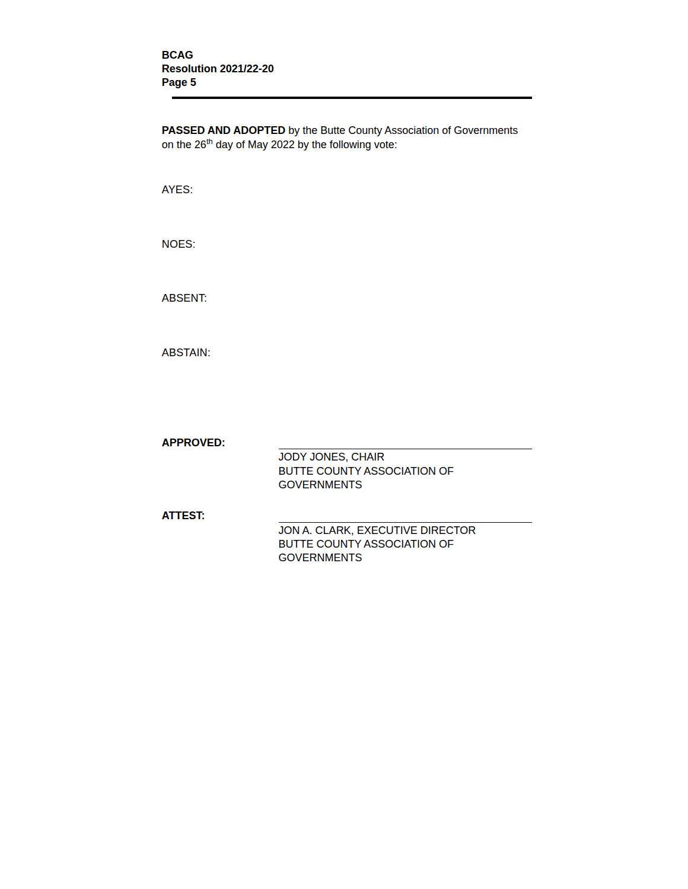BCAG
Resolution 2021/22-20
Page 5
PASSED AND ADOPTED by the Butte County Association of Governments on the 26th day of May 2022 by the following vote:
AYES:
NOES:
ABSENT:
ABSTAIN:
APPROVED:
JODY JONES, CHAIR
BUTTE COUNTY ASSOCIATION OF GOVERNMENTS
ATTEST:
JON A. CLARK, EXECUTIVE DIRECTOR
BUTTE COUNTY ASSOCIATION OF GOVERNMENTS